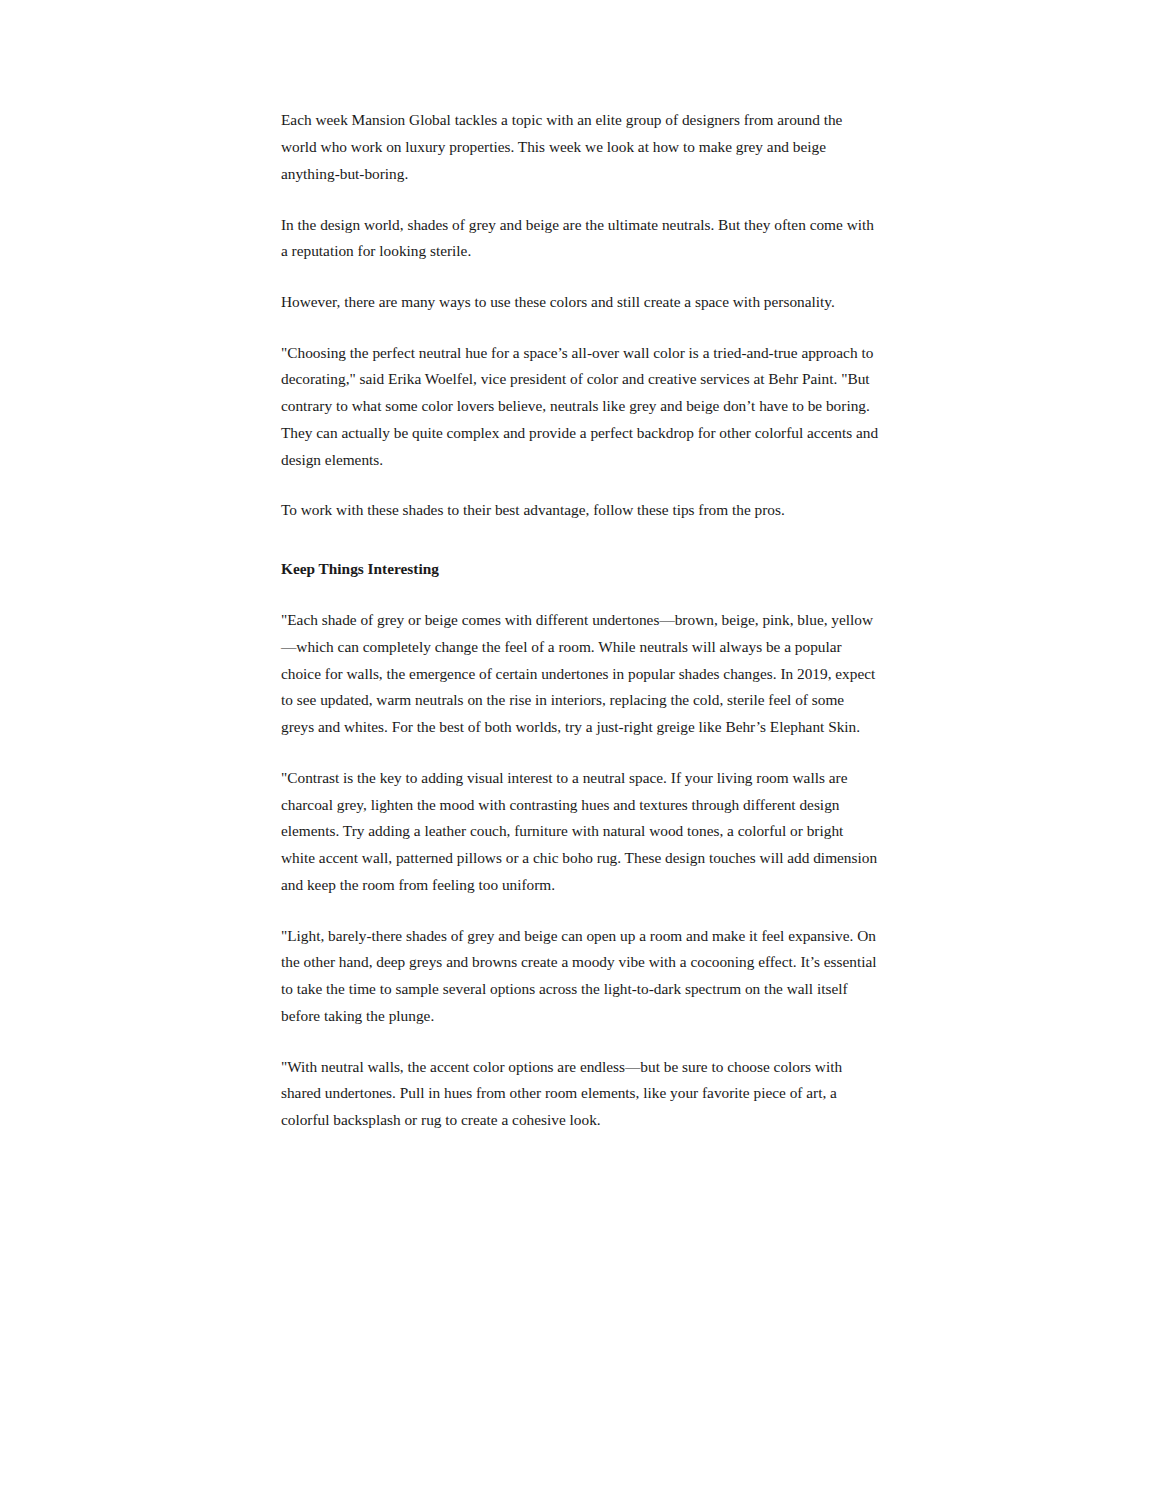Each week Mansion Global tackles a topic with an elite group of designers from around the world who work on luxury properties. This week we look at how to make grey and beige anything-but-boring.
In the design world, shades of grey and beige are the ultimate neutrals. But they often come with a reputation for looking sterile.
However, there are many ways to use these colors and still create a space with personality.
"Choosing the perfect neutral hue for a space’s all-over wall color is a tried-and-true approach to decorating," said Erika Woelfel, vice president of color and creative services at Behr Paint. "But contrary to what some color lovers believe, neutrals like grey and beige don’t have to be boring. They can actually be quite complex and provide a perfect backdrop for other colorful accents and design elements.
To work with these shades to their best advantage, follow these tips from the pros.
Keep Things Interesting
"Each shade of grey or beige comes with different undertones—brown, beige, pink, blue, yellow—which can completely change the feel of a room. While neutrals will always be a popular choice for walls, the emergence of certain undertones in popular shades changes. In 2019, expect to see updated, warm neutrals on the rise in interiors, replacing the cold, sterile feel of some greys and whites. For the best of both worlds, try a just-right greige like Behr’s Elephant Skin.
"Contrast is the key to adding visual interest to a neutral space. If your living room walls are charcoal grey, lighten the mood with contrasting hues and textures through different design elements. Try adding a leather couch, furniture with natural wood tones, a colorful or bright white accent wall, patterned pillows or a chic boho rug. These design touches will add dimension and keep the room from feeling too uniform.
"Light, barely-there shades of grey and beige can open up a room and make it feel expansive. On the other hand, deep greys and browns create a moody vibe with a cocooning effect. It’s essential to take the time to sample several options across the light-to-dark spectrum on the wall itself before taking the plunge.
"With neutral walls, the accent color options are endless—but be sure to choose colors with shared undertones. Pull in hues from other room elements, like your favorite piece of art, a colorful backsplash or rug to create a cohesive look.